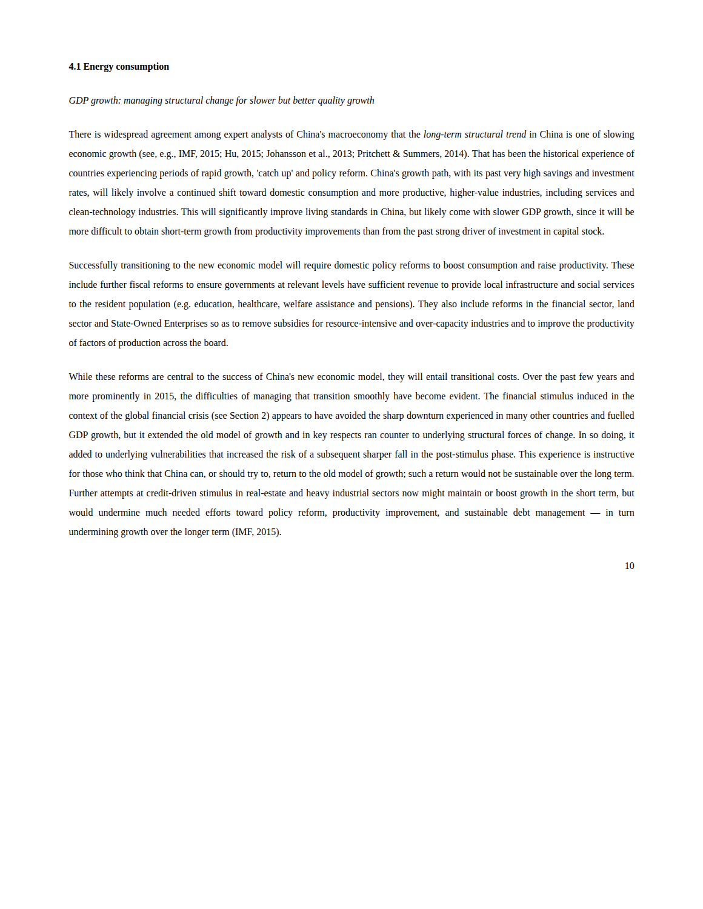4.1 Energy consumption
GDP growth: managing structural change for slower but better quality growth
There is widespread agreement among expert analysts of China's macroeconomy that the long-term structural trend in China is one of slowing economic growth (see, e.g., IMF, 2015; Hu, 2015; Johansson et al., 2013; Pritchett & Summers, 2014). That has been the historical experience of countries experiencing periods of rapid growth, 'catch up' and policy reform. China's growth path, with its past very high savings and investment rates, will likely involve a continued shift toward domestic consumption and more productive, higher-value industries, including services and clean-technology industries. This will significantly improve living standards in China, but likely come with slower GDP growth, since it will be more difficult to obtain short-term growth from productivity improvements than from the past strong driver of investment in capital stock.
Successfully transitioning to the new economic model will require domestic policy reforms to boost consumption and raise productivity. These include further fiscal reforms to ensure governments at relevant levels have sufficient revenue to provide local infrastructure and social services to the resident population (e.g. education, healthcare, welfare assistance and pensions). They also include reforms in the financial sector, land sector and State-Owned Enterprises so as to remove subsidies for resource-intensive and over-capacity industries and to improve the productivity of factors of production across the board.
While these reforms are central to the success of China's new economic model, they will entail transitional costs. Over the past few years and more prominently in 2015, the difficulties of managing that transition smoothly have become evident. The financial stimulus induced in the context of the global financial crisis (see Section 2) appears to have avoided the sharp downturn experienced in many other countries and fuelled GDP growth, but it extended the old model of growth and in key respects ran counter to underlying structural forces of change. In so doing, it added to underlying vulnerabilities that increased the risk of a subsequent sharper fall in the post-stimulus phase. This experience is instructive for those who think that China can, or should try to, return to the old model of growth; such a return would not be sustainable over the long term. Further attempts at credit-driven stimulus in real-estate and heavy industrial sectors now might maintain or boost growth in the short term, but would undermine much needed efforts toward policy reform, productivity improvement, and sustainable debt management — in turn undermining growth over the longer term (IMF, 2015).
10